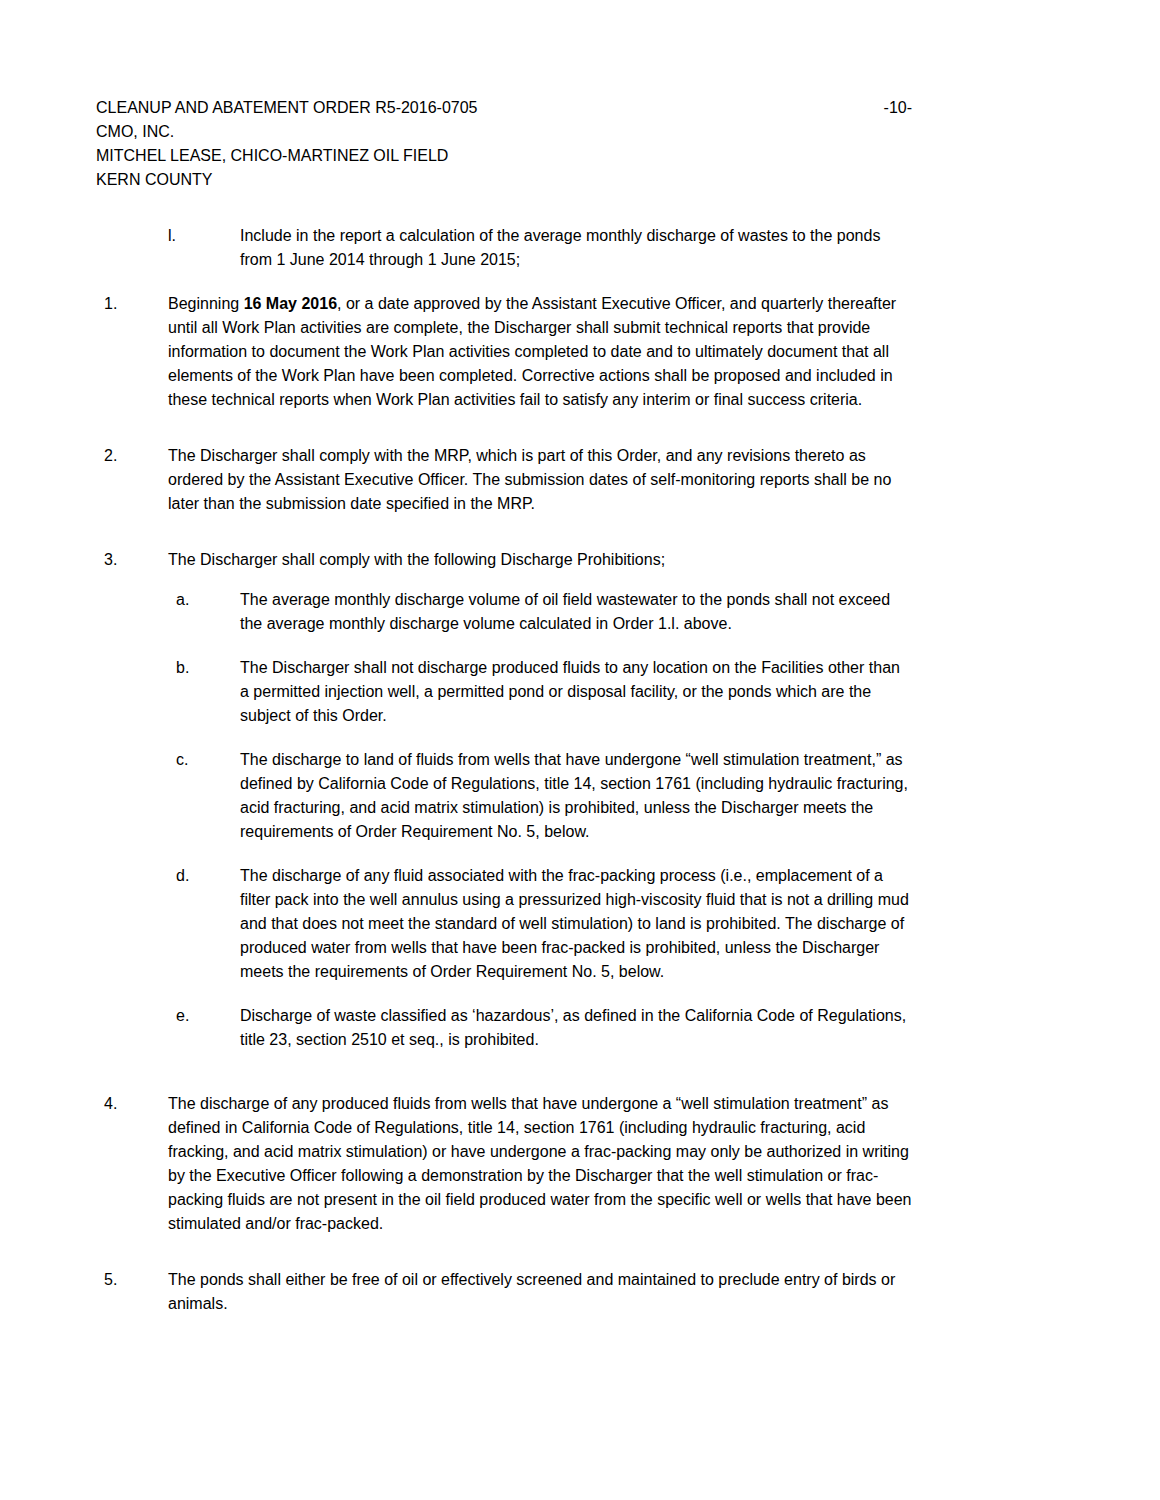CLEANUP AND ABATEMENT ORDER R5-2016-0705
-10-
CMO, INC.
MITCHEL LEASE, CHICO-MARTINEZ OIL FIELD
KERN COUNTY
l.
Include in the report a calculation of the average monthly discharge of wastes to the ponds from 1 June 2014 through 1 June 2015;
Beginning 16 May 2016, or a date approved by the Assistant Executive Officer, and quarterly thereafter until all Work Plan activities are complete, the Discharger shall submit technical reports that provide information to document the Work Plan activities completed to date and to ultimately document that all elements of the Work Plan have been completed. Corrective actions shall be proposed and included in these technical reports when Work Plan activities fail to satisfy any interim or final success criteria.
The Discharger shall comply with the MRP, which is part of this Order, and any revisions thereto as ordered by the Assistant Executive Officer. The submission dates of self-monitoring reports shall be no later than the submission date specified in the MRP.
The Discharger shall comply with the following Discharge Prohibitions;
The average monthly discharge volume of oil field wastewater to the ponds shall not exceed the average monthly discharge volume calculated in Order 1.l. above.
The Discharger shall not discharge produced fluids to any location on the Facilities other than a permitted injection well, a permitted pond or disposal facility, or the ponds which are the subject of this Order.
The discharge to land of fluids from wells that have undergone “well stimulation treatment,” as defined by California Code of Regulations, title 14, section 1761 (including hydraulic fracturing, acid fracturing, and acid matrix stimulation) is prohibited, unless the Discharger meets the requirements of Order Requirement No. 5, below.
The discharge of any fluid associated with the frac-packing process (i.e., emplacement of a filter pack into the well annulus using a pressurized high-viscosity fluid that is not a drilling mud and that does not meet the standard of well stimulation) to land is prohibited. The discharge of produced water from wells that have been frac-packed is prohibited, unless the Discharger meets the requirements of Order Requirement No. 5, below.
Discharge of waste classified as ‘hazardous’, as defined in the California Code of Regulations, title 23, section 2510 et seq., is prohibited.
The discharge of any produced fluids from wells that have undergone a “well stimulation treatment” as defined in California Code of Regulations, title 14, section 1761 (including hydraulic fracturing, acid fracking, and acid matrix stimulation) or have undergone a frac-packing may only be authorized in writing by the Executive Officer following a demonstration by the Discharger that the well stimulation or frac-packing fluids are not present in the oil field produced water from the specific well or wells that have been stimulated and/or frac-packed.
The ponds shall either be free of oil or effectively screened and maintained to preclude entry of birds or animals.